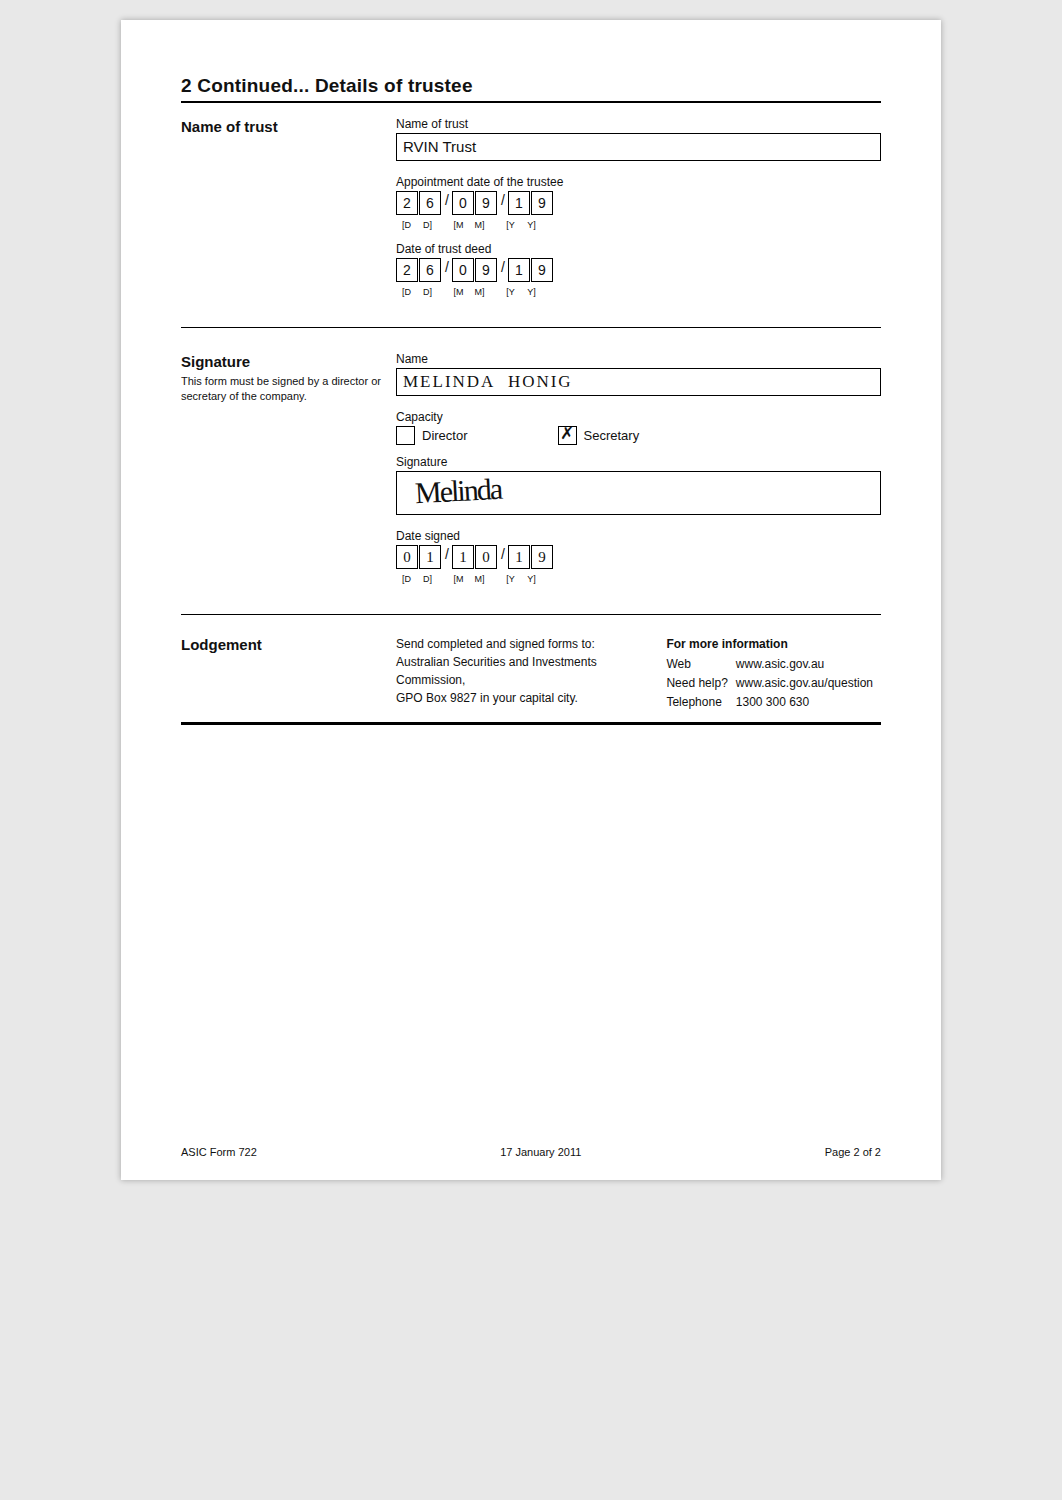2 Continued... Details of trustee
Name of trust
Name of trust
RVIN Trust
Appointment date of the trustee
26 / 09 / 19
[D D] [M M] [Y Y]
Date of trust deed
26 / 09 / 19
[D D] [M M] [Y Y]
Signature This form must be signed by a director or secretary of the company.
Name
MELINDA HONIG
Capacity
Director Secretary
Signature
Melinda
Date signed
01 / 10 / 19
[D D] [M M] [Y Y]
Lodgement
Send completed and signed forms to:
Australian Securities and Investments Commission,
GPO Box 9827 in your capital city.
For more information
| Web | www.asic.gov.au |
| Need help? | www.asic.gov.au/question |
| Telephone | 1300 300 630 |
ASIC Form 722
17 January 2011
Page 2 of 2